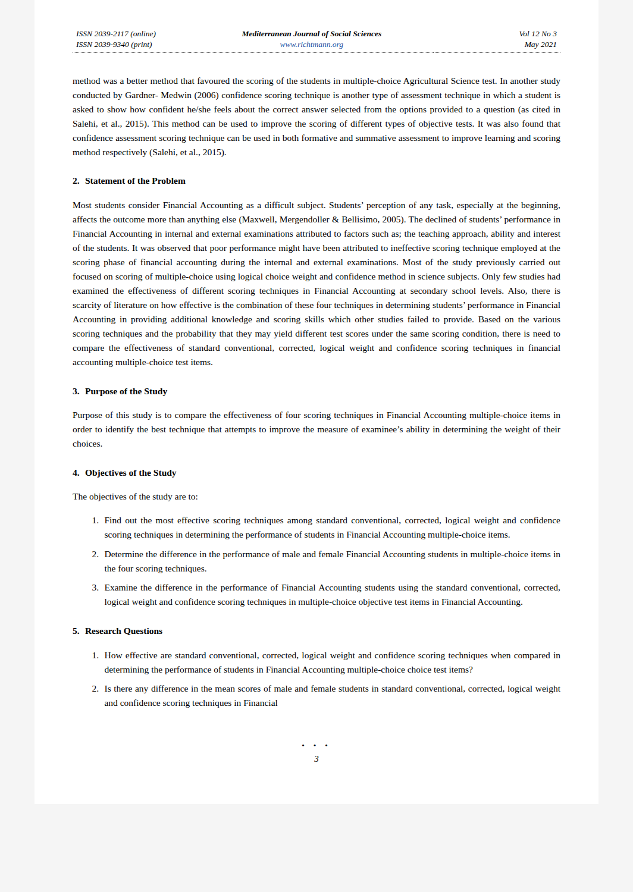| ISSN 2039-2117 (online) ISSN 2039-9340 (print) | Mediterranean Journal of Social Sciences www.richtmann.org | Vol 12 No 3 May 2021 |
method was a better method that favoured the scoring of the students in multiple-choice Agricultural Science test. In another study conducted by Gardner- Medwin (2006) confidence scoring technique is another type of assessment technique in which a student is asked to show how confident he/she feels about the correct answer selected from the options provided to a question (as cited in Salehi, et al., 2015). This method can be used to improve the scoring of different types of objective tests. It was also found that confidence assessment scoring technique can be used in both formative and summative assessment to improve learning and scoring method respectively (Salehi, et al., 2015).
2. Statement of the Problem
Most students consider Financial Accounting as a difficult subject. Students’ perception of any task, especially at the beginning, affects the outcome more than anything else (Maxwell, Mergendoller & Bellisimo, 2005). The declined of students’ performance in Financial Accounting in internal and external examinations attributed to factors such as; the teaching approach, ability and interest of the students. It was observed that poor performance might have been attributed to ineffective scoring technique employed at the scoring phase of financial accounting during the internal and external examinations. Most of the study previously carried out focused on scoring of multiple-choice using logical choice weight and confidence method in science subjects. Only few studies had examined the effectiveness of different scoring techniques in Financial Accounting at secondary school levels. Also, there is scarcity of literature on how effective is the combination of these four techniques in determining students’ performance in Financial Accounting in providing additional knowledge and scoring skills which other studies failed to provide. Based on the various scoring techniques and the probability that they may yield different test scores under the same scoring condition, there is need to compare the effectiveness of standard conventional, corrected, logical weight and confidence scoring techniques in financial accounting multiple-choice test items.
3. Purpose of the Study
Purpose of this study is to compare the effectiveness of four scoring techniques in Financial Accounting multiple-choice items in order to identify the best technique that attempts to improve the measure of examinee’s ability in determining the weight of their choices.
4. Objectives of the Study
The objectives of the study are to:
Find out the most effective scoring techniques among standard conventional, corrected, logical weight and confidence scoring techniques in determining the performance of students in Financial Accounting multiple-choice items.
Determine the difference in the performance of male and female Financial Accounting students in multiple-choice items in the four scoring techniques.
Examine the difference in the performance of Financial Accounting students using the standard conventional, corrected, logical weight and confidence scoring techniques in multiple-choice objective test items in Financial Accounting.
5. Research Questions
How effective are standard conventional, corrected, logical weight and confidence scoring techniques when compared in determining the performance of students in Financial Accounting multiple-choice choice test items?
Is there any difference in the mean scores of male and female students in standard conventional, corrected, logical weight and confidence scoring techniques in Financial
• • •
3